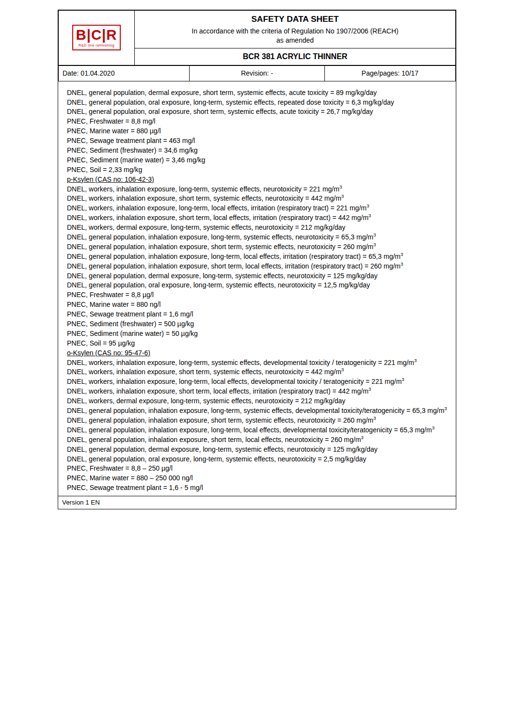| B/C/R R&D line refinishing | SAFETY DATA SHEET In accordance with the criteria of Regulation No 1907/2006 (REACH) as amended |
| BCR 381 ACRYLIC THINNER |
| Date: 01.04.2020 | Revision: - | Page/pages: 10/17 |
DNEL, general population, dermal exposure, short term, systemic effects, acute toxicity = 89 mg/kg/day
DNEL, general population, oral exposure, long-term, systemic effects, repeated dose toxicity = 6,3 mg/kg/day
DNEL, general population, oral exposure, short term, systemic effects, acute toxicity = 26,7 mg/kg/day
PNEC, Freshwater = 8,8 mg/l
PNEC, Marine water = 880 µg/l
PNEC, Sewage treatment plant = 463 mg/l
PNEC, Sediment (freshwater) = 34,6 mg/kg
PNEC, Sediment (marine water) = 3,46 mg/kg
PNEC, Soil = 2,33 mg/kg
p-Ksylen (CAS no: 106-42-3)
DNEL, workers, inhalation exposure, long-term, systemic effects, neurotoxicity = 221 mg/m3
DNEL, workers, inhalation exposure, short term, systemic effects, neurotoxicity = 442 mg/m3
DNEL, workers, inhalation exposure, long-term, local effects, irritation (respiratory tract) = 221 mg/m3
DNEL, workers, inhalation exposure, short term, local effects, irritation (respiratory tract) = 442 mg/m3
DNEL, workers, dermal exposure, long-term, systemic effects, neurotoxicity = 212 mg/kg/day
DNEL, general population, inhalation exposure, long-term, systemic effects, neurotoxicity = 65,3 mg/m3
DNEL, general population, inhalation exposure, short term, systemic effects, neurotoxicity = 260 mg/m3
DNEL, general population, inhalation exposure, long-term, local effects, irritation (respiratory tract) = 65,3 mg/m3
DNEL, general population, inhalation exposure, short term, local effects, irritation (respiratory tract) = 260 mg/m3
DNEL, general population, dermal exposure, long-term, systemic effects, neurotoxicity = 125 mg/kg/day
DNEL, general population, oral exposure, long-term, systemic effects, neurotoxicity = 12,5 mg/kg/day
PNEC, Freshwater = 8,8 µg/l
PNEC, Marine water = 880 ng/l
PNEC, Sewage treatment plant = 1,6 mg/l
PNEC, Sediment (freshwater) = 500 µg/kg
PNEC, Sediment (marine water) = 50 µg/kg
PNEC, Soil = 95 µg/kg
o-Ksylen (CAS no: 95-47-6)
DNEL, workers, inhalation exposure, long-term, systemic effects, developmental toxicity / teratogenicity = 221 mg/m3
DNEL, workers, inhalation exposure, short term, systemic effects, neurotoxicity = 442 mg/m3
DNEL, workers, inhalation exposure, long-term, local effects, developmental toxicity / teratogenicity = 221 mg/m3
DNEL, workers, inhalation exposure, short term, local effects, irritation (respiratory tract) = 442 mg/m3
DNEL, workers, dermal exposure, long-term, systemic effects, neurotoxicity = 212 mg/kg/day
DNEL, general population, inhalation exposure, long-term, systemic effects, developmental toxicity/teratogenicity = 65,3 mg/m3
DNEL, general population, inhalation exposure, short term, systemic effects, neurotoxicity = 260 mg/m3
DNEL, general population, inhalation exposure, long-term, local effects, developmental toxicity/teratogenicity = 65,3 mg/m3
DNEL, general population, inhalation exposure, short term, local effects, neurotoxicity = 260 mg/m3
DNEL, general population, dermal exposure, long-term, systemic effects, neurotoxicity = 125 mg/kg/day
DNEL, general population, oral exposure, long-term, systemic effects, neurotoxicity = 2,5 mg/kg/day
PNEC, Freshwater = 8,8 – 250 µg/l
PNEC, Marine water = 880 – 250 000 ng/l
PNEC, Sewage treatment plant = 1,6 - 5 mg/l
Version 1 EN